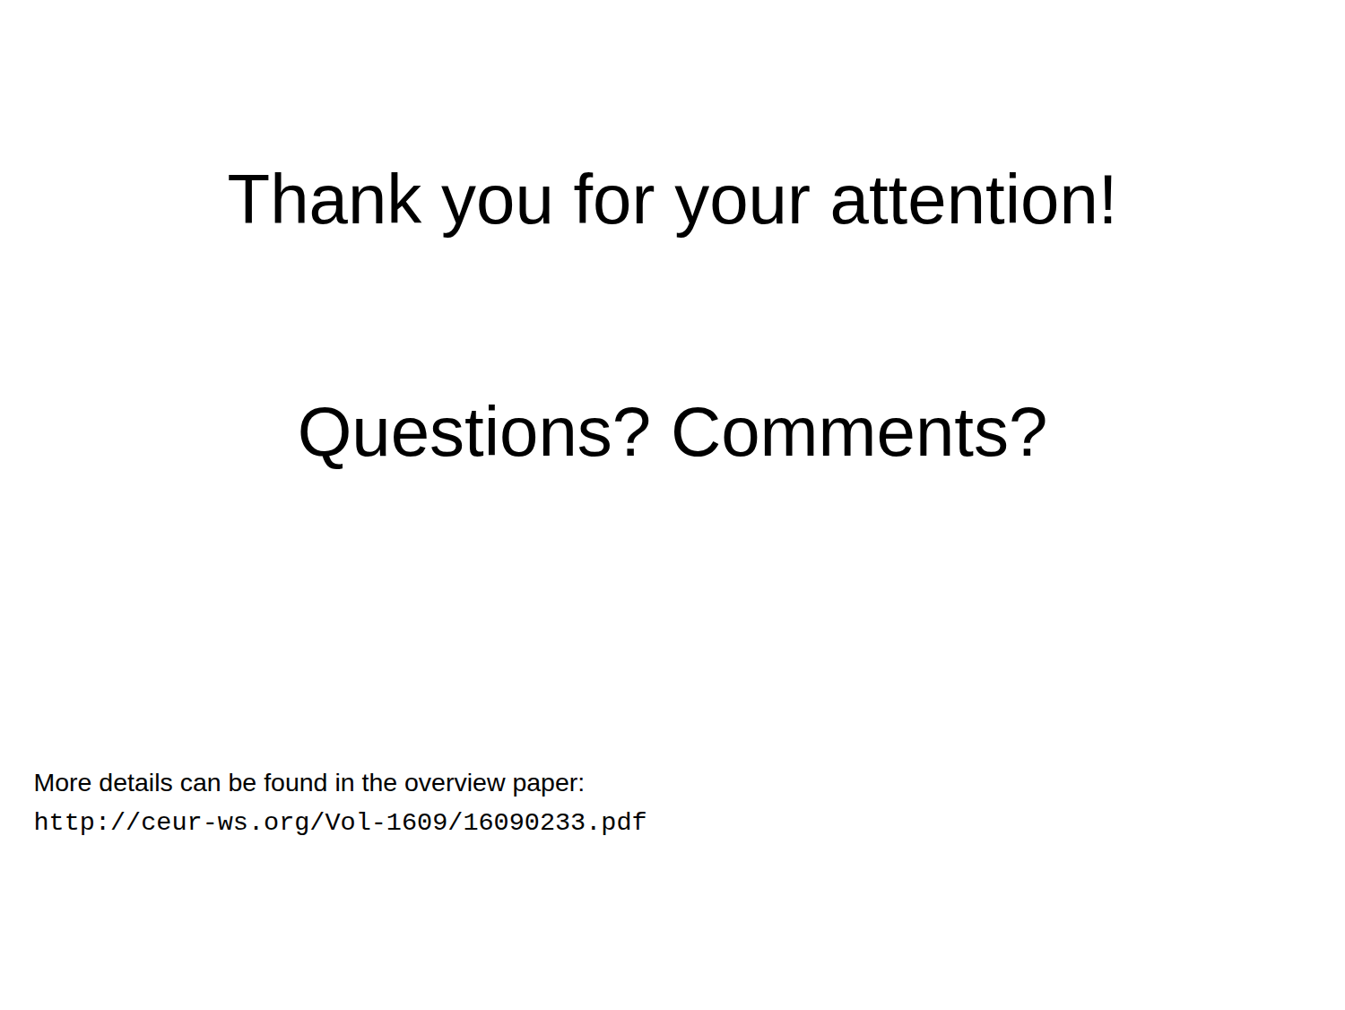Thank you for your attention!
Questions? Comments?
More details can be found in the overview paper:
http://ceur-ws.org/Vol-1609/16090233.pdf